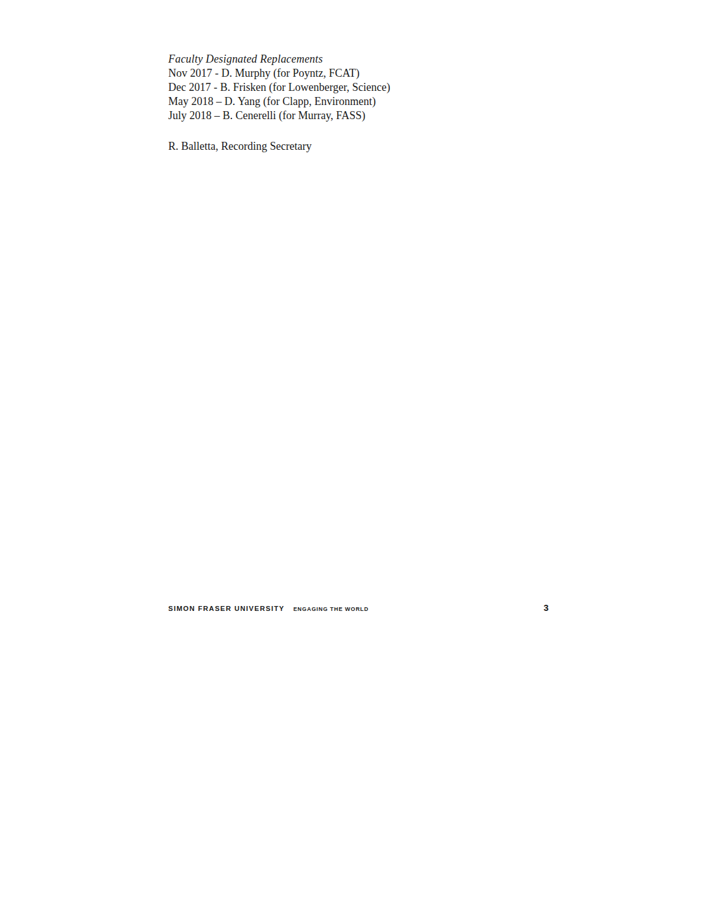Faculty Designated Replacements
Nov 2017 - D. Murphy (for Poyntz, FCAT)
Dec 2017 - B. Frisken (for Lowenberger, Science)
May 2018 – D. Yang (for Clapp, Environment)
July 2018 – B. Cenerelli (for Murray, FASS)
R. Balletta, Recording Secretary
SIMON FRASER UNIVERSITY ENGAGING THE WORLD
3